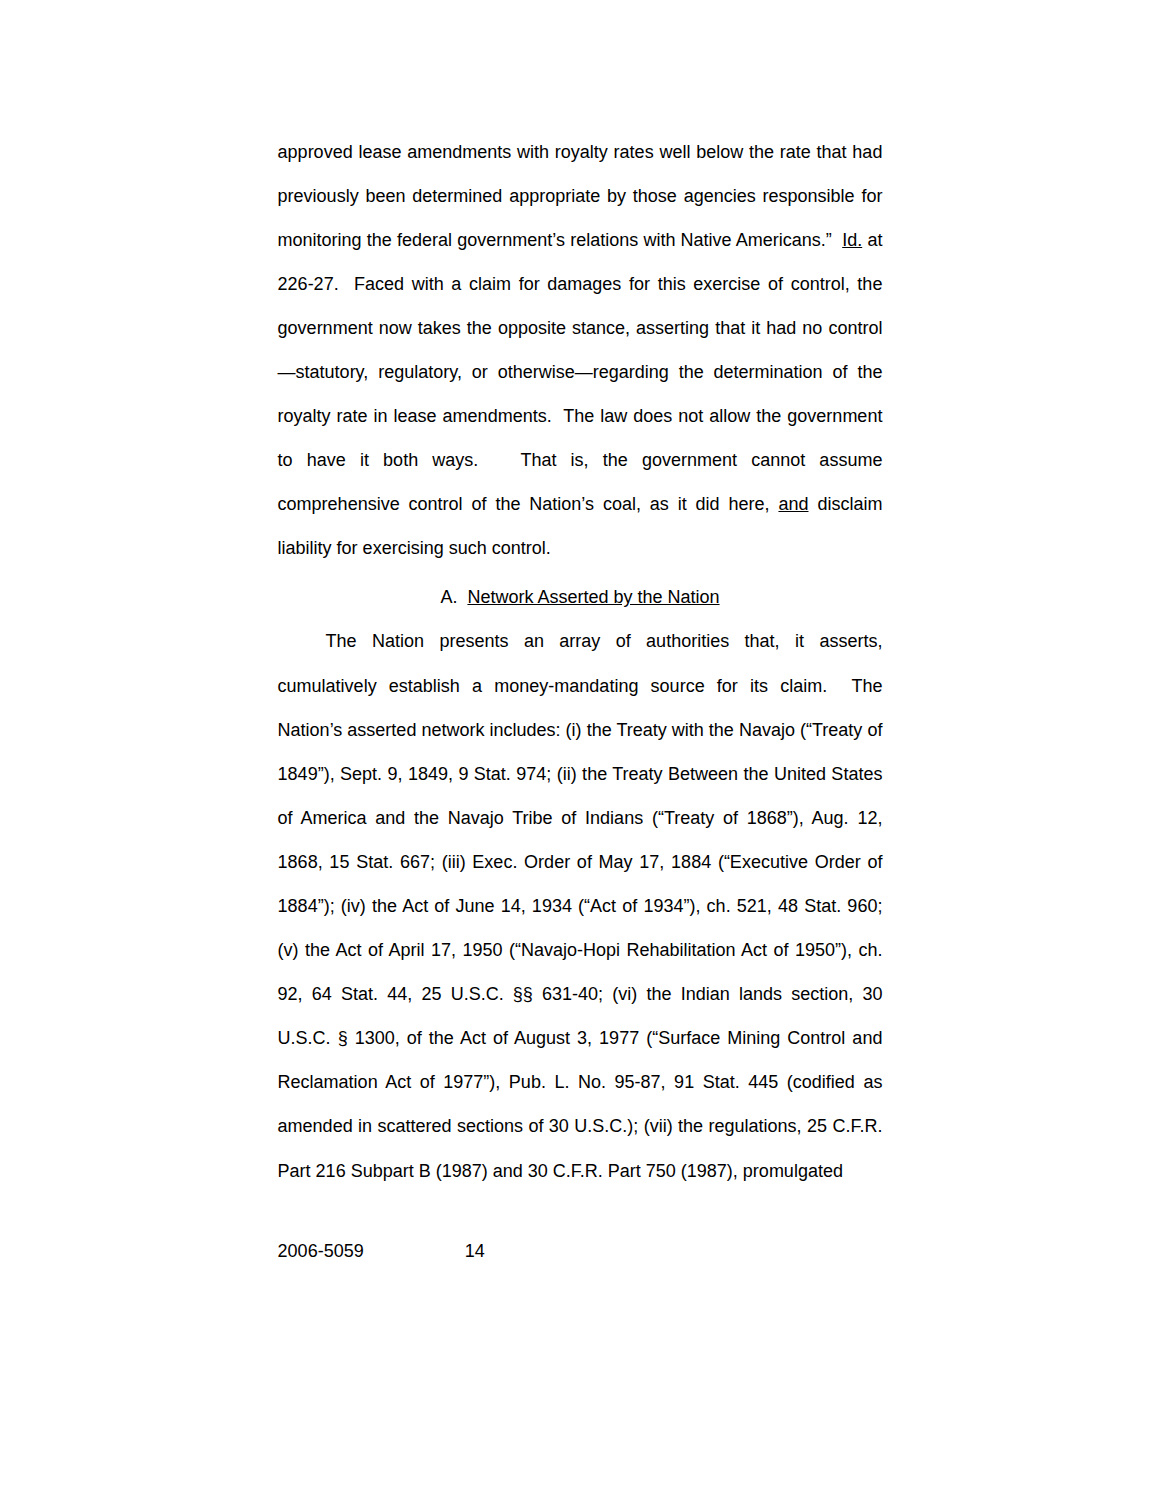approved lease amendments with royalty rates well below the rate that had previously been determined appropriate by those agencies responsible for monitoring the federal government’s relations with Native Americans.” Id. at 226-27. Faced with a claim for damages for this exercise of control, the government now takes the opposite stance, asserting that it had no control—statutory, regulatory, or otherwise—regarding the determination of the royalty rate in lease amendments. The law does not allow the government to have it both ways. That is, the government cannot assume comprehensive control of the Nation’s coal, as it did here, and disclaim liability for exercising such control.
A. Network Asserted by the Nation
The Nation presents an array of authorities that, it asserts, cumulatively establish a money-mandating source for its claim. The Nation’s asserted network includes: (i) the Treaty with the Navajo (“Treaty of 1849”), Sept. 9, 1849, 9 Stat. 974; (ii) the Treaty Between the United States of America and the Navajo Tribe of Indians (“Treaty of 1868”), Aug. 12, 1868, 15 Stat. 667; (iii) Exec. Order of May 17, 1884 (“Executive Order of 1884”); (iv) the Act of June 14, 1934 (“Act of 1934”), ch. 521, 48 Stat. 960; (v) the Act of April 17, 1950 (“Navajo-Hopi Rehabilitation Act of 1950”), ch. 92, 64 Stat. 44, 25 U.S.C. §§ 631-40; (vi) the Indian lands section, 30 U.S.C. § 1300, of the Act of August 3, 1977 (“Surface Mining Control and Reclamation Act of 1977”), Pub. L. No. 95-87, 91 Stat. 445 (codified as amended in scattered sections of 30 U.S.C.); (vii) the regulations, 25 C.F.R. Part 216 Subpart B (1987) and 30 C.F.R. Part 750 (1987), promulgated
2006-5059 14